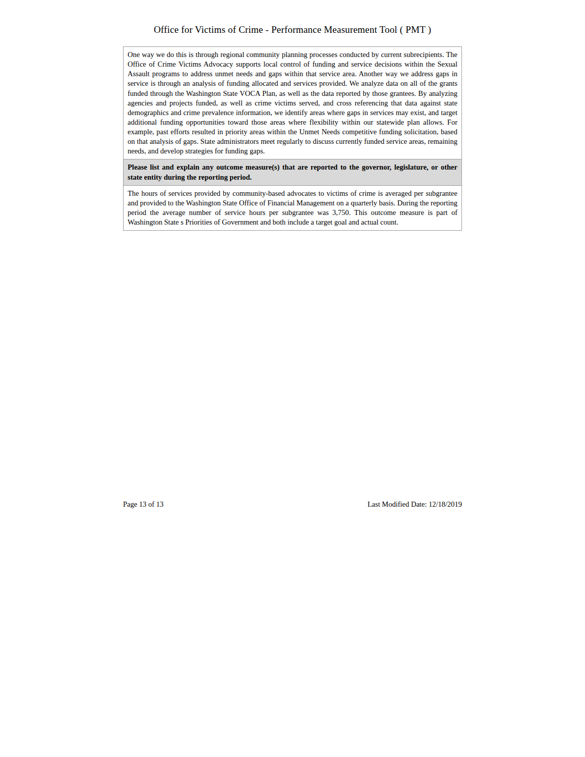Office for Victims of Crime - Performance Measurement Tool ( PMT )
One way we do this is through regional community planning processes conducted by current subrecipients. The Office of Crime Victims Advocacy supports local control of funding and service decisions within the Sexual Assault programs to address unmet needs and gaps within that service area. Another way we address gaps in service is through an analysis of funding allocated and services provided. We analyze data on all of the grants funded through the Washington State VOCA Plan, as well as the data reported by those grantees. By analyzing agencies and projects funded, as well as crime victims served, and cross referencing that data against state demographics and crime prevalence information, we identify areas where gaps in services may exist, and target additional funding opportunities toward those areas where flexibility within our statewide plan allows. For example, past efforts resulted in priority areas within the Unmet Needs competitive funding solicitation, based on that analysis of gaps. State administrators meet regularly to discuss currently funded service areas, remaining needs, and develop strategies for funding gaps.
Please list and explain any outcome measure(s) that are reported to the governor, legislature, or other state entity during the reporting period.
The hours of services provided by community-based advocates to victims of crime is averaged per subgrantee and provided to the Washington State Office of Financial Management on a quarterly basis. During the reporting period the average number of service hours per subgrantee was 3,750. This outcome measure is part of Washington State s Priorities of Government and both include a target goal and actual count.
Page 13 of 13
Last Modified Date: 12/18/2019